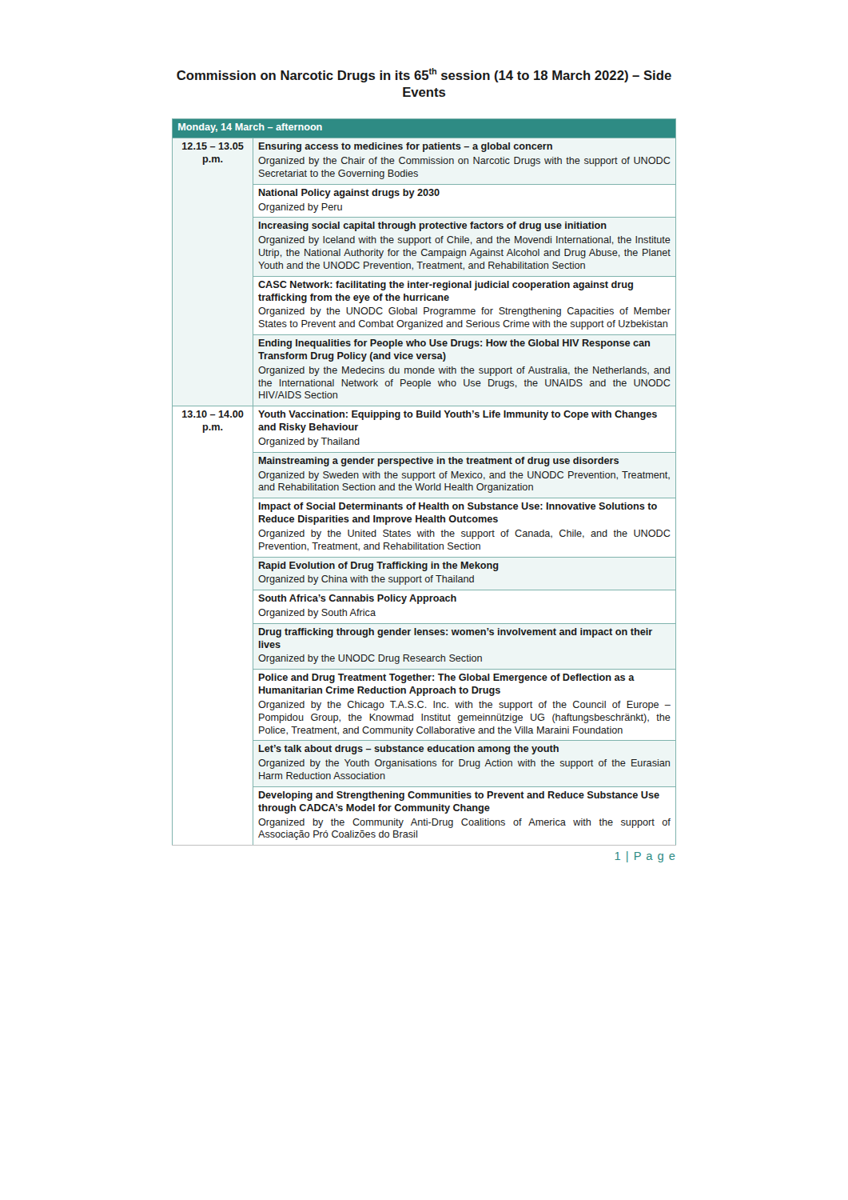Commission on Narcotic Drugs in its 65th session (14 to 18 March 2022) – Side Events
| Monday, 14 March – afternoon |
| 12.15 – 13.05 p.m. | Ensuring access to medicines for patients – a global concern Organized by the Chair of the Commission on Narcotic Drugs with the support of UNODC Secretariat to the Governing Bodies |
| National Policy against drugs by 2030 Organized by Peru |
| Increasing social capital through protective factors of drug use initiation Organized by Iceland with the support of Chile, and the Movendi International, the Institute Utrip, the National Authority for the Campaign Against Alcohol and Drug Abuse, the Planet Youth and the UNODC Prevention, Treatment, and Rehabilitation Section |
| CASC Network: facilitating the inter-regional judicial cooperation against drug trafficking from the eye of the hurricane Organized by the UNODC Global Programme for Strengthening Capacities of Member States to Prevent and Combat Organized and Serious Crime with the support of Uzbekistan |
| Ending Inequalities for People who Use Drugs: How the Global HIV Response can Transform Drug Policy (and vice versa) Organized by the Medecins du monde with the support of Australia, the Netherlands, and the International Network of People who Use Drugs, the UNAIDS and the UNODC HIV/AIDS Section |
| 13.10 – 14.00 p.m. | Youth Vaccination: Equipping to Build Youth’s Life Immunity to Cope with Changes and Risky Behaviour Organized by Thailand |
| Mainstreaming a gender perspective in the treatment of drug use disorders Organized by Sweden with the support of Mexico, and the UNODC Prevention, Treatment, and Rehabilitation Section and the World Health Organization |
| Impact of Social Determinants of Health on Substance Use: Innovative Solutions to Reduce Disparities and Improve Health Outcomes Organized by the United States with the support of Canada, Chile, and the UNODC Prevention, Treatment, and Rehabilitation Section |
| Rapid Evolution of Drug Trafficking in the Mekong Organized by China with the support of Thailand |
| South Africa’s Cannabis Policy Approach Organized by South Africa |
| Drug trafficking through gender lenses: women’s involvement and impact on their lives Organized by the UNODC Drug Research Section |
| Police and Drug Treatment Together: The Global Emergence of Deflection as a Humanitarian Crime Reduction Approach to Drugs Organized by the Chicago T.A.S.C. Inc. with the support of the Council of Europe – Pompidou Group, the Knowmad Institut gemeinnützige UG (haftungsbeschränkt), the Police, Treatment, and Community Collaborative and the Villa Maraini Foundation |
| Let’s talk about drugs – substance education among the youth Organized by the Youth Organisations for Drug Action with the support of the Eurasian Harm Reduction Association |
| Developing and Strengthening Communities to Prevent and Reduce Substance Use through CADCA’s Model for Community Change Organized by the Community Anti-Drug Coalitions of America with the support of Associação Pró Coalizões do Brasil |
1 | P a g e